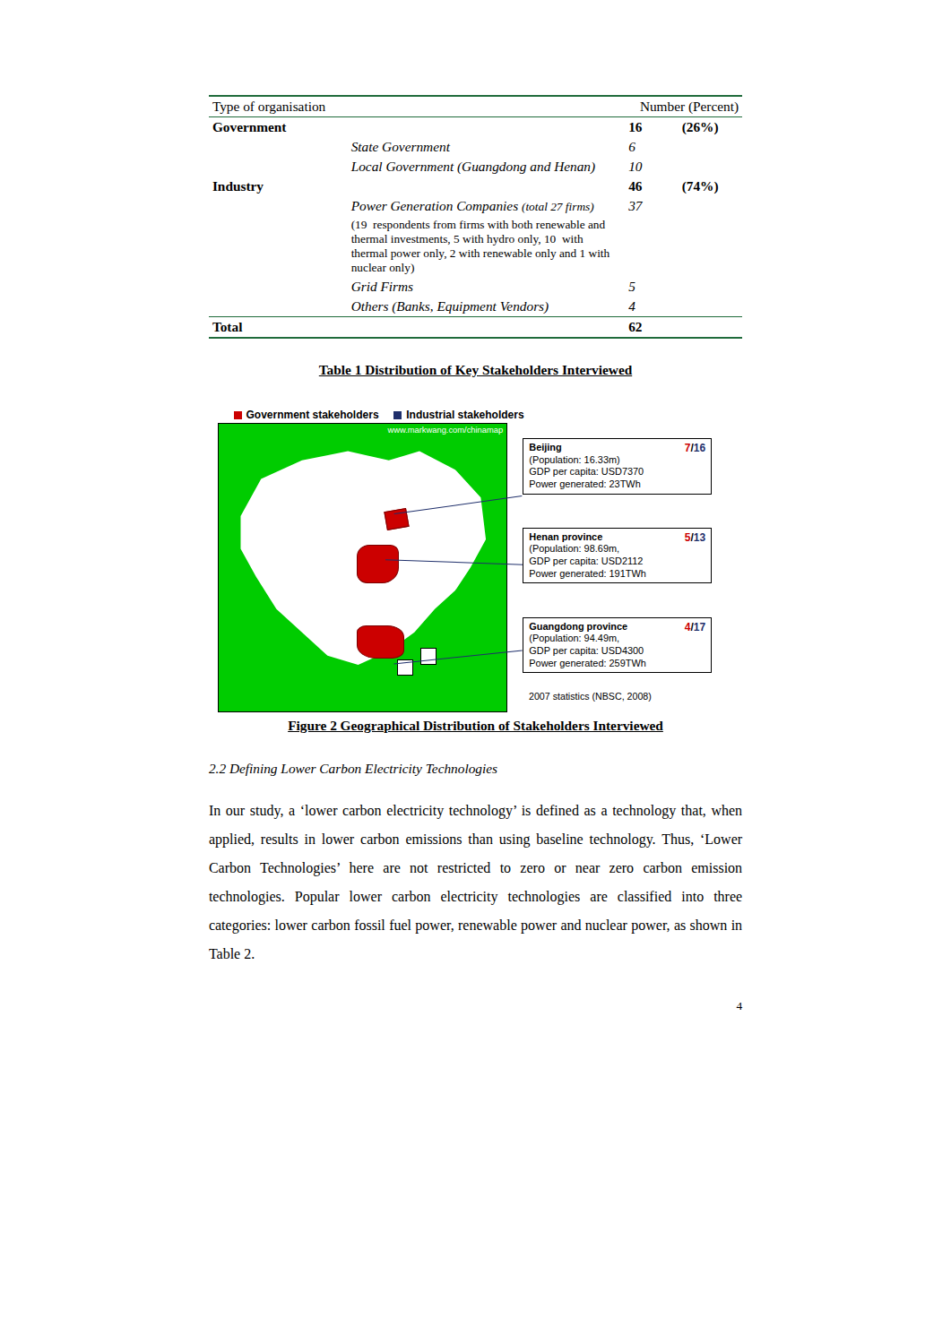| Type of organisation | | Number (Percent) |
| Government | | 16 | (26%) |
| | State Government | 6 | |
| | Local Government (Guangdong and Henan) | 10 | |
| Industry | | 46 | (74%) |
| | Power Generation Companies (total 27 firms) | 37 | |
| | (19 respondents from firms with both renewable and thermal investments, 5 with hydro only, 10 with thermal power only, 2 with renewable only and 1 with nuclear only) | | |
| | Grid Firms | 5 | |
| | Others (Banks, Equipment Vendors) | 4 | |
| Total | | 62 | |
Table 1 Distribution of Key Stakeholders Interviewed
Government stakeholders Industrial stakeholders
www.markwang.com/chinamap
7/16
Beijing
(Population: 16.33m)
GDP per capita: USD7370
Power generated: 23TWh
5/13
Henan province
(Population: 98.69m,
GDP per capita: USD2112
Power generated: 191TWh
4/17
Guangdong province
(Population: 94.49m,
GDP per capita: USD4300
Power generated: 259TWh
2007 statistics (NBSC, 2008)
Figure 2 Geographical Distribution of Stakeholders Interviewed
2.2 Defining Lower Carbon Electricity Technologies
In our study, a ‘lower carbon electricity technology’ is defined as a technology that, when applied, results in lower carbon emissions than using baseline technology. Thus, ‘Lower Carbon Technologies’ here are not restricted to zero or near zero carbon emission technologies. Popular lower carbon electricity technologies are classified into three categories: lower carbon fossil fuel power, renewable power and nuclear power, as shown in Table 2.
4